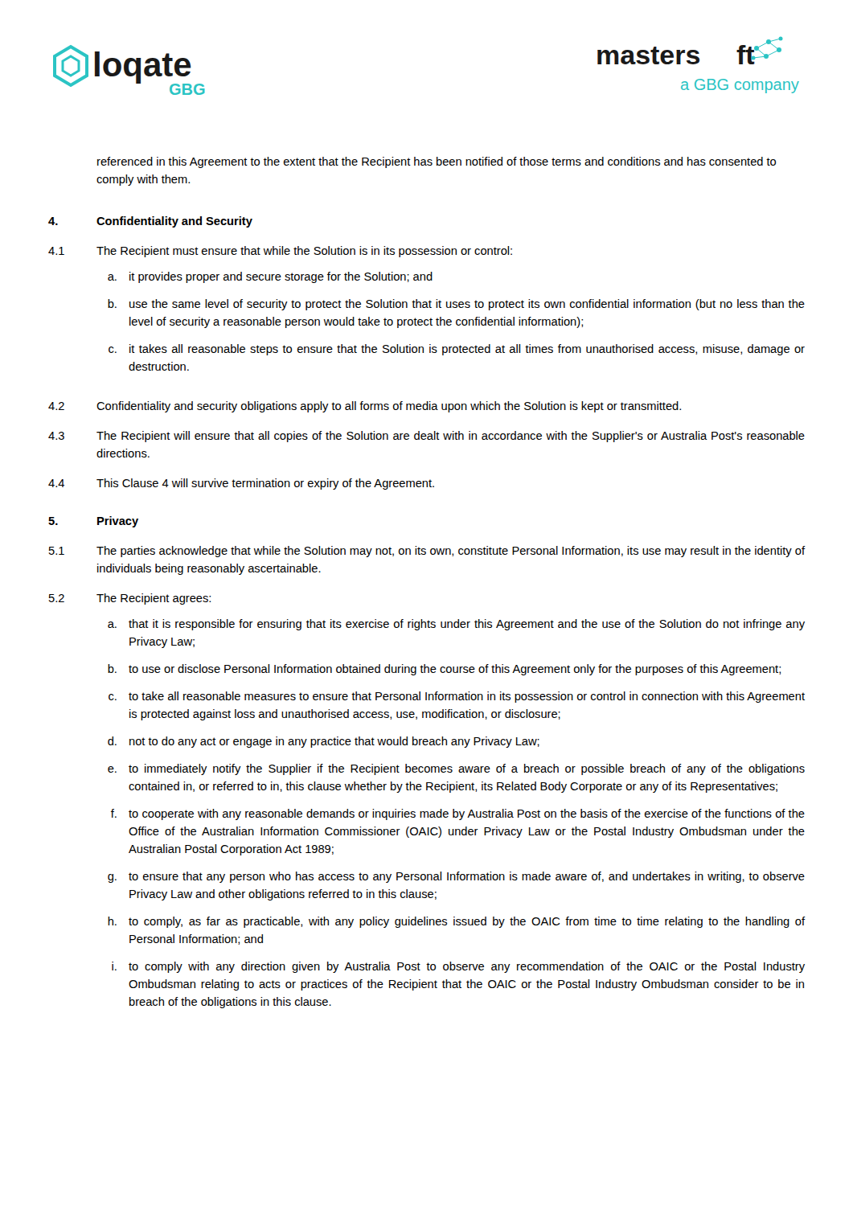loqate GBG
masters ft a GBG company
referenced in this Agreement to the extent that the Recipient has been notified of those terms and conditions and has consented to comply with them.
4. Confidentiality and Security
4.1 The Recipient must ensure that while the Solution is in its possession or control:
it provides proper and secure storage for the Solution; and
use the same level of security to protect the Solution that it uses to protect its own confidential information (but no less than the level of security a reasonable person would take to protect the confidential information);
it takes all reasonable steps to ensure that the Solution is protected at all times from unauthorised access, misuse, damage or destruction.
4.2 Confidentiality and security obligations apply to all forms of media upon which the Solution is kept or transmitted.
4.3 The Recipient will ensure that all copies of the Solution are dealt with in accordance with the Supplier's or Australia Post's reasonable directions.
4.4 This Clause 4 will survive termination or expiry of the Agreement.
5. Privacy
5.1 The parties acknowledge that while the Solution may not, on its own, constitute Personal Information, its use may result in the identity of individuals being reasonably ascertainable.
5.2 The Recipient agrees:
that it is responsible for ensuring that its exercise of rights under this Agreement and the use of the Solution do not infringe any Privacy Law;
to use or disclose Personal Information obtained during the course of this Agreement only for the purposes of this Agreement;
to take all reasonable measures to ensure that Personal Information in its possession or control in connection with this Agreement is protected against loss and unauthorised access, use, modification, or disclosure;
not to do any act or engage in any practice that would breach any Privacy Law;
to immediately notify the Supplier if the Recipient becomes aware of a breach or possible breach of any of the obligations contained in, or referred to in, this clause whether by the Recipient, its Related Body Corporate or any of its Representatives;
to cooperate with any reasonable demands or inquiries made by Australia Post on the basis of the exercise of the functions of the Office of the Australian Information Commissioner (OAIC) under Privacy Law or the Postal Industry Ombudsman under the Australian Postal Corporation Act 1989;
to ensure that any person who has access to any Personal Information is made aware of, and undertakes in writing, to observe Privacy Law and other obligations referred to in this clause;
to comply, as far as practicable, with any policy guidelines issued by the OAIC from time to time relating to the handling of Personal Information; and
to comply with any direction given by Australia Post to observe any recommendation of the OAIC or the Postal Industry Ombudsman relating to acts or practices of the Recipient that the OAIC or the Postal Industry Ombudsman consider to be in breach of the obligations in this clause.